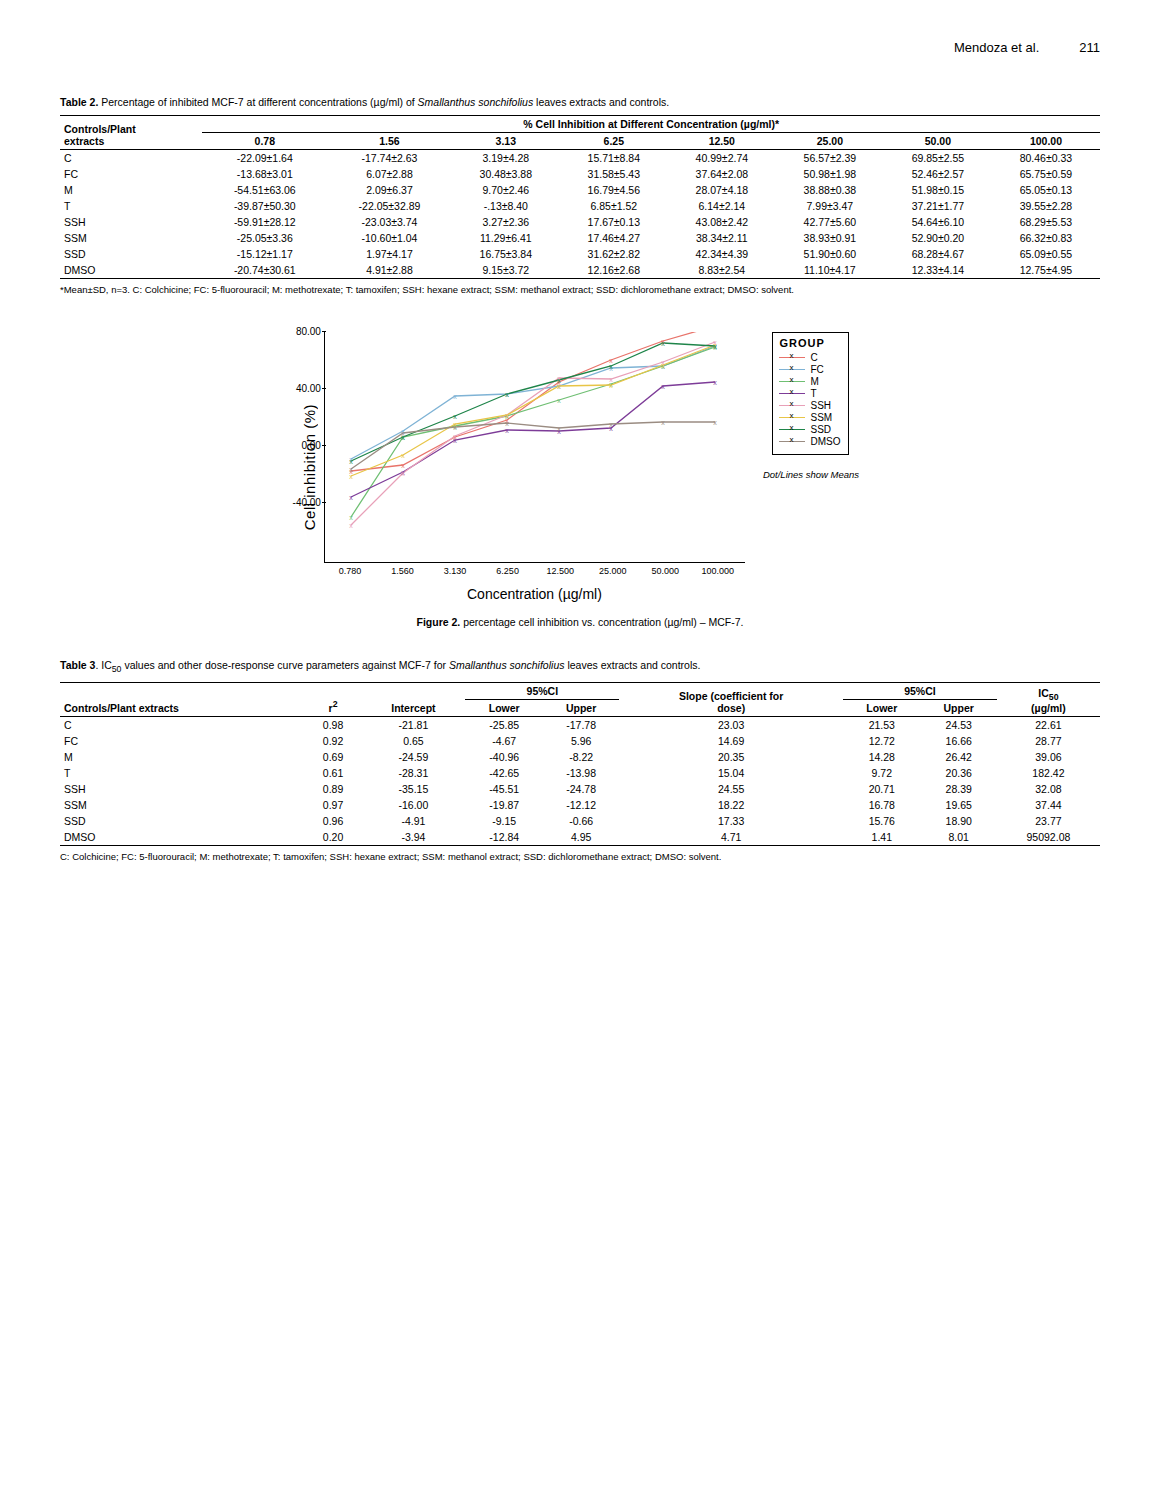Mendoza et al. 211
Table 2. Percentage of inhibited MCF-7 at different concentrations (µg/ml) of Smallanthus sonchifolius leaves extracts and controls.
| Controls/Plant extracts | % Cell Inhibition at Different Concentration (µg/ml)* |
| --- | --- |
| 0.78 | 1.56 | 3.13 | 6.25 | 12.50 | 25.00 | 50.00 | 100.00 |
| C | -22.09±1.64 | -17.74±2.63 | 3.19±4.28 | 15.71±8.84 | 40.99±2.74 | 56.57±2.39 | 69.85±2.55 | 80.46±0.33 |
| FC | -13.68±3.01 | 6.07±2.88 | 30.48±3.88 | 31.58±5.43 | 37.64±2.08 | 50.98±1.98 | 52.46±2.57 | 65.75±0.59 |
| M | -54.51±63.06 | 2.09±6.37 | 9.70±2.46 | 16.79±4.56 | 28.07±4.18 | 38.88±0.38 | 51.98±0.15 | 65.05±0.13 |
| T | -39.87±50.30 | -22.05±32.89 | -.13±8.40 | 6.85±1.52 | 6.14±2.14 | 7.99±3.47 | 37.21±1.77 | 39.55±2.28 |
| SSH | -59.91±28.12 | -23.03±3.74 | 3.27±2.36 | 17.67±0.13 | 43.08±2.42 | 42.77±5.60 | 54.64±6.10 | 68.29±5.53 |
| SSM | -25.05±3.36 | -10.60±1.04 | 11.29±6.41 | 17.46±4.27 | 38.34±2.11 | 38.93±0.91 | 52.90±0.20 | 66.32±0.83 |
| SSD | -15.12±1.17 | 1.97±4.17 | 16.75±3.84 | 31.62±2.82 | 42.34±4.39 | 51.90±0.60 | 68.28±4.67 | 65.09±0.55 |
| DMSO | -20.74±30.61 | 4.91±2.88 | 9.15±3.72 | 12.16±2.68 | 8.83±2.54 | 11.10±4.17 | 12.33±4.14 | 12.75±4.95 |
*Mean±SD, n=3. C: Colchicine; FC: 5-fluorouracil; M: methotrexate; T: tamoxifen; SSH: hexane extract; SSM: methanol extract; SSD: dichloromethane extract; DMSO: solvent.
Cell inhibition (%)
80.00
40.00
0.00
-40.00
xxxxxxxx xxxxxxxx xxxxxxxx xxxxxxxx xxxxxxxx xxxxxxxx xxxxxxxx xxxxxxxx
0.7801.5603.1306.25012.50025.00050.000100.000
Concentration (µg/ml)
GROUP
C
FC
M
T
SSH
SSM
SSD
DMSO
Dot/Lines show Means
Figure 2. percentage cell inhibition vs. concentration (µg/ml) – MCF-7.
Table 3. IC50 values and other dose-response curve parameters against MCF-7 for Smallanthus sonchifolius leaves extracts and controls.
| Controls/Plant extracts | r 2 | Intercept | 95%CI | Slope (coefficient for dose) | 95%CI | IC 50 (µg/ml) |
| --- | --- | --- | --- | --- | --- | --- |
| Lower | Upper | Lower | Upper |
| C | 0.98 | -21.81 | -25.85 | -17.78 | 23.03 | 21.53 | 24.53 | 22.61 |
| FC | 0.92 | 0.65 | -4.67 | 5.96 | 14.69 | 12.72 | 16.66 | 28.77 |
| M | 0.69 | -24.59 | -40.96 | -8.22 | 20.35 | 14.28 | 26.42 | 39.06 |
| T | 0.61 | -28.31 | -42.65 | -13.98 | 15.04 | 9.72 | 20.36 | 182.42 |
| SSH | 0.89 | -35.15 | -45.51 | -24.78 | 24.55 | 20.71 | 28.39 | 32.08 |
| SSM | 0.97 | -16.00 | -19.87 | -12.12 | 18.22 | 16.78 | 19.65 | 37.44 |
| SSD | 0.96 | -4.91 | -9.15 | -0.66 | 17.33 | 15.76 | 18.90 | 23.77 |
| DMSO | 0.20 | -3.94 | -12.84 | 4.95 | 4.71 | 1.41 | 8.01 | 95092.08 |
C: Colchicine; FC: 5-fluorouracil; M: methotrexate; T: tamoxifen; SSH: hexane extract; SSM: methanol extract; SSD: dichloromethane extract; DMSO: solvent.